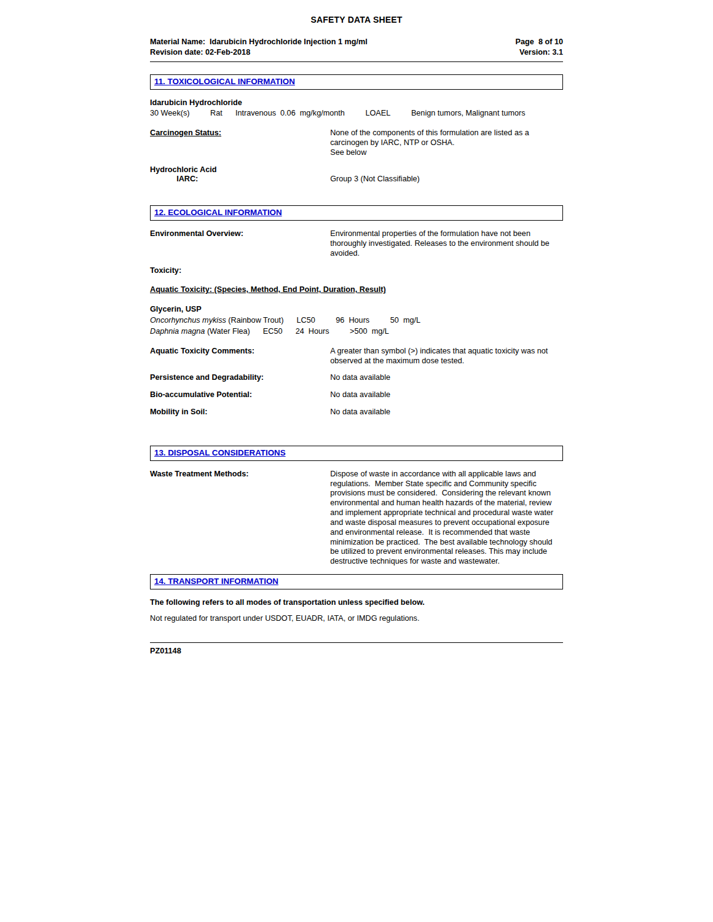SAFETY DATA SHEET
Material Name: Idarubicin Hydrochloride Injection 1 mg/ml
Revision date: 02-Feb-2018
Page 8 of 10
Version: 3.1
11. TOXICOLOGICAL INFORMATION
Idarubicin Hydrochloride
30 Week(s) Rat Intravenous 0.06 mg/kg/month LOAEL Benign tumors, Malignant tumors
| Carcinogen Status: | None of the components of this formulation are listed as a carcinogen by IARC, NTP or OSHA. See below |
| Hydrochloric Acid IARC: | Group 3 (Not Classifiable) |
12. ECOLOGICAL INFORMATION
| Environmental Overview: | Environmental properties of the formulation have not been thoroughly investigated. Releases to the environment should be avoided. |
Toxicity:
Aquatic Toxicity: (Species, Method, End Point, Duration, Result)
Glycerin, USP
Oncorhynchus mykiss (Rainbow Trout) LC50 96 Hours 50 mg/L
Daphnia magna (Water Flea) EC50 24 Hours >500 mg/L
| Aquatic Toxicity Comments: | A greater than symbol (>) indicates that aquatic toxicity was not observed at the maximum dose tested. |
| Persistence and Degradability: | No data available |
| Bio-accumulative Potential: | No data available |
| Mobility in Soil: | No data available |
13. DISPOSAL CONSIDERATIONS
| Waste Treatment Methods: | Dispose of waste in accordance with all applicable laws and regulations. Member State specific and Community specific provisions must be considered. Considering the relevant known environmental and human health hazards of the material, review and implement appropriate technical and procedural waste water and waste disposal measures to prevent occupational exposure and environmental release. It is recommended that waste minimization be practiced. The best available technology should be utilized to prevent environmental releases. This may include destructive techniques for waste and wastewater. |
14. TRANSPORT INFORMATION
The following refers to all modes of transportation unless specified below.
Not regulated for transport under USDOT, EUADR, IATA, or IMDG regulations.
PZ01148